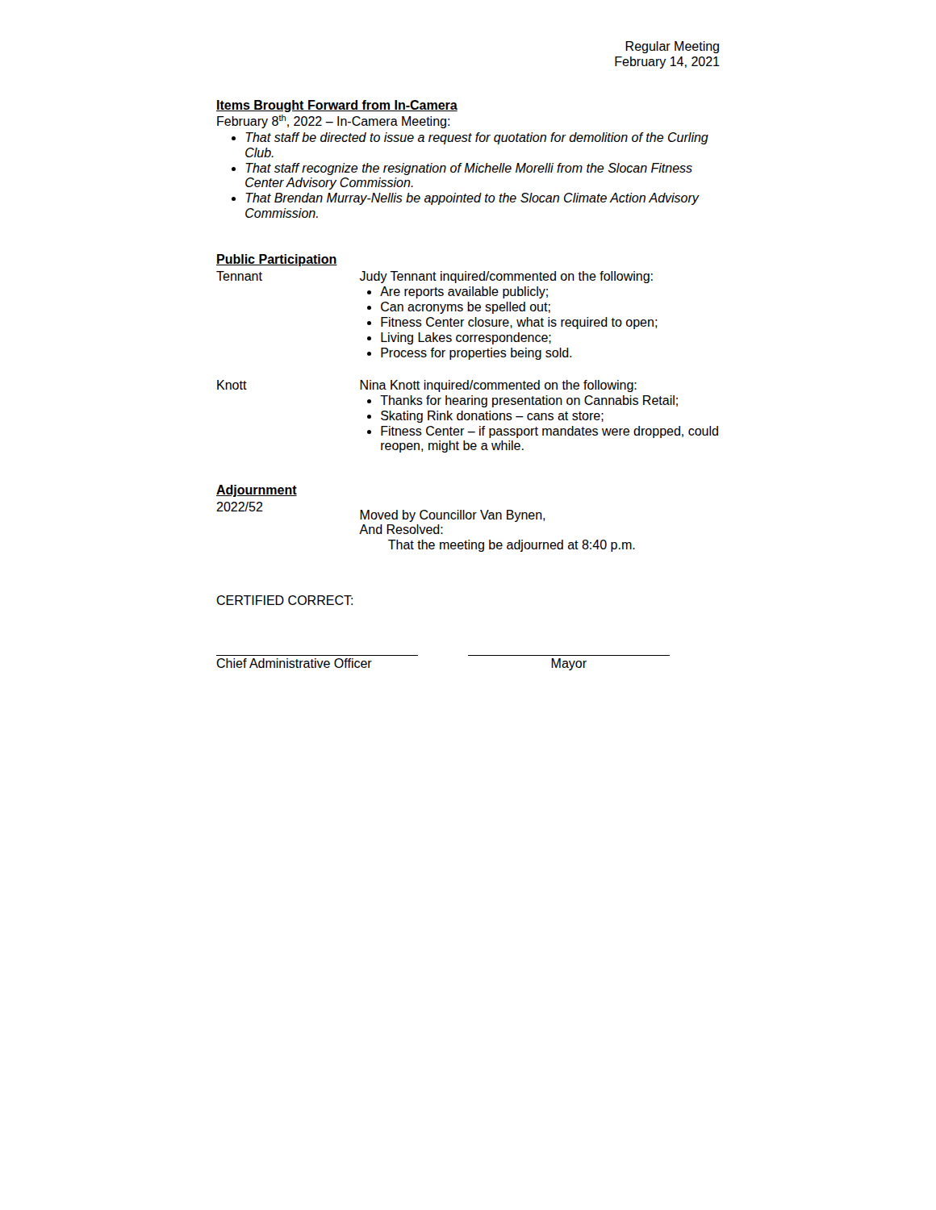Regular Meeting
February 14, 2021
Items Brought Forward from In-Camera
February 8th, 2022 – In-Camera Meeting:
That staff be directed to issue a request for quotation for demolition of the Curling Club.
That staff recognize the resignation of Michelle Morelli from the Slocan Fitness Center Advisory Commission.
That Brendan Murray-Nellis be appointed to the Slocan Climate Action Advisory Commission.
Public Participation
| Tennant | Judy Tennant inquired/commented on the following: Are reports available publicly; Can acronyms be spelled out; Fitness Center closure, what is required to open; Living Lakes correspondence; Process for properties being sold. |
| Knott | Nina Knott inquired/commented on the following: Thanks for hearing presentation on Cannabis Retail; Skating Rink donations – cans at store; Fitness Center – if passport mandates were dropped, could reopen, might be a while. |
Adjournment
| 2022/52 | Moved by Councillor Van Bynen, And Resolved: That the meeting be adjourned at 8:40 p.m. |
CERTIFIED CORRECT:
| Chief Administrative Officer | Mayor |